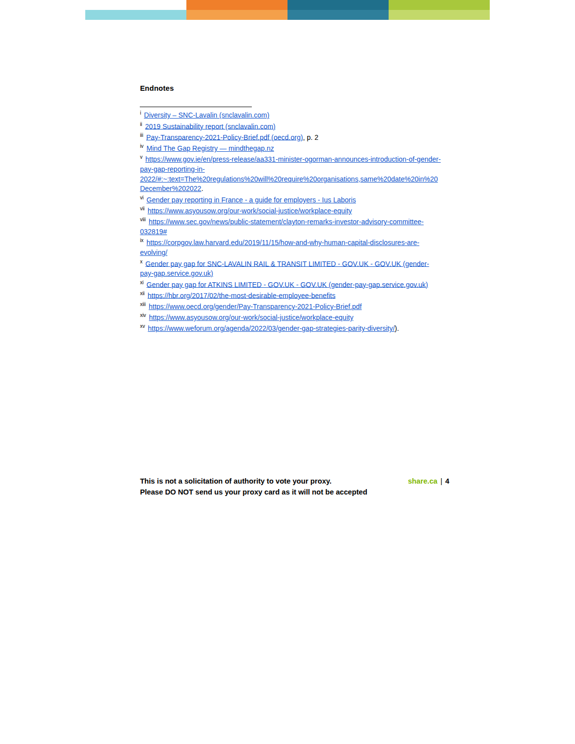Endnotes
i Diversity – SNC-Lavalin (snclavalin.com)
ii 2019 Sustainability report (snclavalin.com)
iii Pay-Transparency-2021-Policy-Brief.pdf (oecd.org), p. 2
iv Mind The Gap Registry — mindthegap.nz
v https://www.gov.ie/en/press-release/aa331-minister-ogorman-announces-introduction-of-gender-pay-gap-reporting-in-2022/#:~:text=The%20regulations%20will%20require%20organisations,same%20date%20in%20December%202022.
vi Gender pay reporting in France - a guide for employers - Ius Laboris
vii https://www.asyousow.org/our-work/social-justice/workplace-equity
viii https://www.sec.gov/news/public-statement/clayton-remarks-investor-advisory-committee-032819#
ix https://corpgov.law.harvard.edu/2019/11/15/how-and-why-human-capital-disclosures-are-evolving/
x Gender pay gap for SNC-LAVALIN RAIL & TRANSIT LIMITED - GOV.UK - GOV.UK (gender-pay-gap.service.gov.uk)
xi Gender pay gap for ATKINS LIMITED - GOV.UK - GOV.UK (gender-pay-gap.service.gov.uk)
xii https://hbr.org/2017/02/the-most-desirable-employee-benefits
xiii https://www.oecd.org/gender/Pay-Transparency-2021-Policy-Brief.pdf
xiv https://www.asyousow.org/our-work/social-justice/workplace-equity
xv https://www.weforum.org/agenda/2022/03/gender-gap-strategies-parity-diversity/).
This is not a solicitation of authority to vote your proxy.
Please DO NOT send us your proxy card as it will not be accepted
share.ca|4